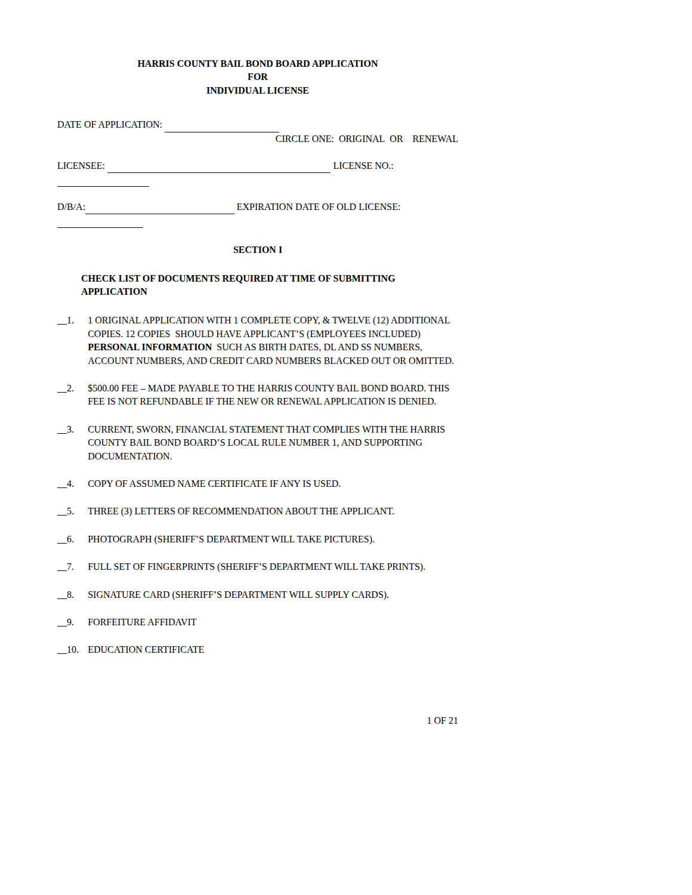HARRIS COUNTY BAIL BOND BOARD APPLICATION FOR INDIVIDUAL LICENSE
DATE OF APPLICATION: CIRCLE ONE: ORIGINAL OR RENEWAL
LICENSEE: LICENSE NO.:
D/B/A: EXPIRATION DATE OF OLD LICENSE:
SECTION I
CHECK LIST OF DOCUMENTS REQUIRED AT TIME OF SUBMITTING APPLICATION
__1. 1 ORIGINAL APPLICATION WITH 1 COMPLETE COPY, & TWELVE (12) ADDITIONAL COPIES. 12 COPIES SHOULD HAVE APPLICANT’S (EMPLOYEES INCLUDED) PERSONAL INFORMATION SUCH AS BIRTH DATES, DL AND SS NUMBERS, ACCOUNT NUMBERS, AND CREDIT CARD NUMBERS BLACKED OUT OR OMITTED.
__2. $500.00 FEE – MADE PAYABLE TO THE HARRIS COUNTY BAIL BOND BOARD. THIS FEE IS NOT REFUNDABLE IF THE NEW OR RENEWAL APPLICATION IS DENIED.
__3. CURRENT, SWORN, FINANCIAL STATEMENT THAT COMPLIES WITH THE HARRIS COUNTY BAIL BOND BOARD’S LOCAL RULE NUMBER 1, AND SUPPORTING DOCUMENTATION.
__4. COPY OF ASSUMED NAME CERTIFICATE IF ANY IS USED.
__5. THREE (3) LETTERS OF RECOMMENDATION ABOUT THE APPLICANT.
__6. PHOTOGRAPH (SHERIFF’S DEPARTMENT WILL TAKE PICTURES).
__7. FULL SET OF FINGERPRINTS (SHERIFF’S DEPARTMENT WILL TAKE PRINTS).
__8. SIGNATURE CARD (SHERIFF’S DEPARTMENT WILL SUPPLY CARDS).
__9. FORFEITURE AFFIDAVIT
__10. EDUCATION CERTIFICATE
1 OF 21